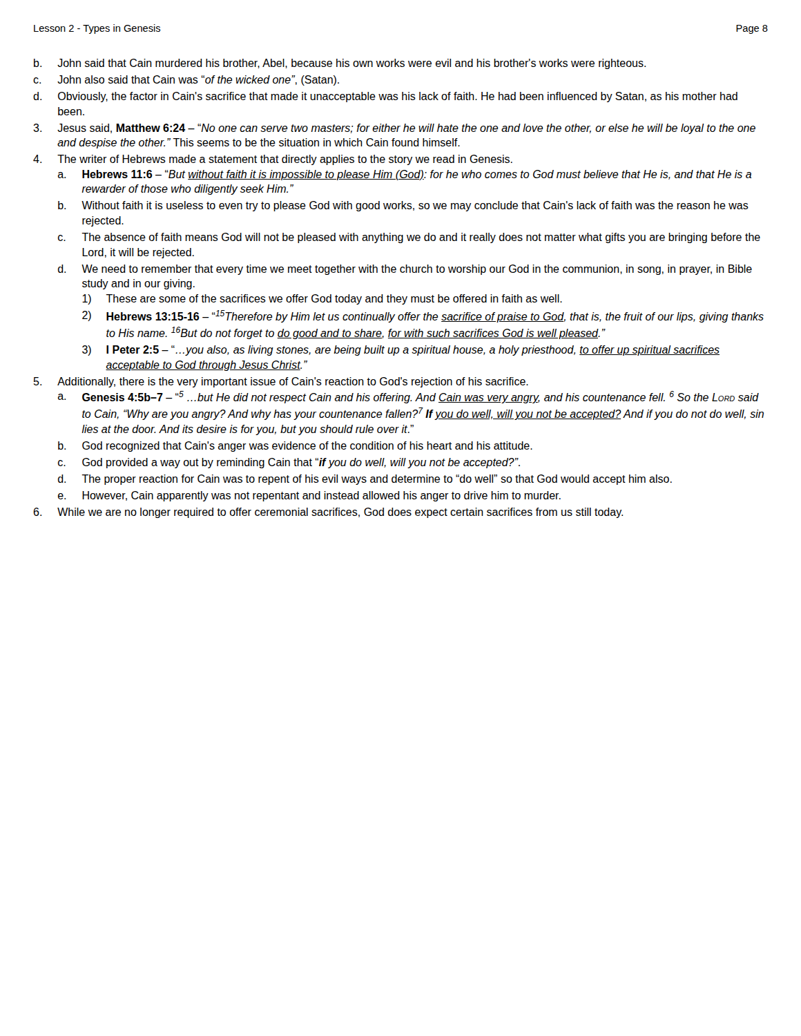Lesson 2 - Types in Genesis Page 8
b. John said that Cain murdered his brother, Abel, because his own works were evil and his brother's works were righteous.
c. John also said that Cain was “of the wicked one”, (Satan).
d. Obviously, the factor in Cain's sacrifice that made it unacceptable was his lack of faith. He had been influenced by Satan, as his mother had been.
3. Jesus said, Matthew 6:24 – “No one can serve two masters; for either he will hate the one and love the other, or else he will be loyal to the one and despise the other.” This seems to be the situation in which Cain found himself.
4. The writer of Hebrews made a statement that directly applies to the story we read in Genesis.
a. Hebrews 11:6 – “But without faith it is impossible to please Him (God): for he who comes to God must believe that He is, and that He is a rewarder of those who diligently seek Him.”
b. Without faith it is useless to even try to please God with good works, so we may conclude that Cain's lack of faith was the reason he was rejected.
c. The absence of faith means God will not be pleased with anything we do and it really does not matter what gifts you are bringing before the Lord, it will be rejected.
d. We need to remember that every time we meet together with the church to worship our God in the communion, in song, in prayer, in Bible study and in our giving.
1) These are some of the sacrifices we offer God today and they must be offered in faith as well.
2) Hebrews 13:15-16 – “15 Therefore by Him let us continually offer the sacrifice of praise to God, that is, the fruit of our lips, giving thanks to His name. 16 But do not forget to do good and to share, for with such sacrifices God is well pleased.”
3) I Peter 2:5 – “…you also, as living stones, are being built up a spiritual house, a holy priesthood, to offer up spiritual sacrifices acceptable to God through Jesus Christ.”
5. Additionally, there is the very important issue of Cain's reaction to God's rejection of his sacrifice.
a. Genesis 4:5b–7 – “5 …but He did not respect Cain and his offering. And Cain was very angry, and his countenance fell. 6 So the Lord said to Cain, “Why are you angry? And why has your countenance fallen?7 If you do well, will you not be accepted? And if you do not do well, sin lies at the door. And its desire is for you, but you should rule over it.”
b. God recognized that Cain's anger was evidence of the condition of his heart and his attitude.
c. God provided a way out by reminding Cain that “if you do well, will you not be accepted?”.
d. The proper reaction for Cain was to repent of his evil ways and determine to “do well” so that God would accept him also.
e. However, Cain apparently was not repentant and instead allowed his anger to drive him to murder.
6. While we are no longer required to offer ceremonial sacrifices, God does expect certain sacrifices from us still today.